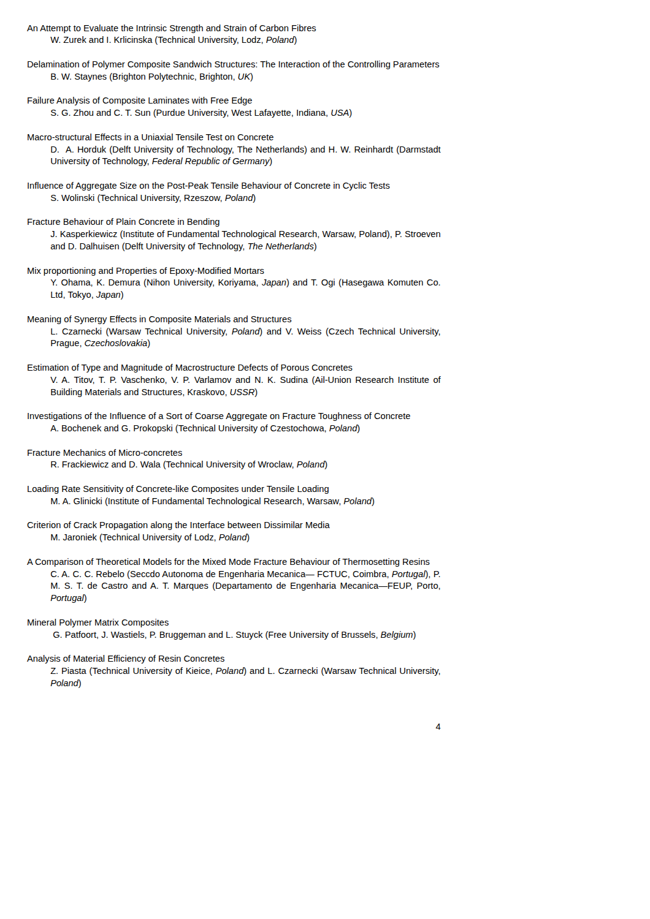An Attempt to Evaluate the Intrinsic Strength and Strain of Carbon Fibres W. Zurek and I. Krlicinska (Technical University, Lodz, Poland)
Delamination of Polymer Composite Sandwich Structures: The Interaction of the Controlling Parameters B. W. Staynes (Brighton Polytechnic, Brighton, UK)
Failure Analysis of Composite Laminates with Free Edge S. G. Zhou and C. T. Sun (Purdue University, West Lafayette, Indiana, USA)
Macro-structural Effects in a Uniaxial Tensile Test on Concrete D. A. Horduk (Delft University of Technology, The Netherlands) and H. W. Reinhardt (Darmstadt University of Technology, Federal Republic of Germany)
Influence of Aggregate Size on the Post-Peak Tensile Behaviour of Concrete in Cyclic Tests S. Wolinski (Technical University, Rzeszow, Poland)
Fracture Behaviour of Plain Concrete in Bending J. Kasperkiewicz (Institute of Fundamental Technological Research, Warsaw, Poland), P. Stroeven and D. Dalhuisen (Delft University of Technology, The Netherlands)
Mix proportioning and Properties of Epoxy-Modified Mortars Y. Ohama, K. Demura (Nihon University, Koriyama, Japan) and T. Ogi (Hasegawa Komuten Co. Ltd, Tokyo, Japan)
Meaning of Synergy Effects in Composite Materials and Structures L. Czarnecki (Warsaw Technical University, Poland) and V. Weiss (Czech Technical University, Prague, Czechoslovakia)
Estimation of Type and Magnitude of Macrostructure Defects of Porous Concretes V. A. Titov, T. P. Vaschenko, V. P. Varlamov and N. K. Sudina (Ail-Union Research Institute of Building Materials and Structures, Kraskovo, USSR)
Investigations of the Influence of a Sort of Coarse Aggregate on Fracture Toughness of Concrete A. Bochenek and G. Prokopski (Technical University of Czestochowa, Poland)
Fracture Mechanics of Micro-concretes R. Frackiewicz and D. Wala (Technical University of Wroclaw, Poland)
Loading Rate Sensitivity of Concrete-like Composites under Tensile Loading M. A. Glinicki (Institute of Fundamental Technological Research, Warsaw, Poland)
Criterion of Crack Propagation along the Interface between Dissimilar Media M. Jaroniek (Technical University of Lodz, Poland)
A Comparison of Theoretical Models for the Mixed Mode Fracture Behaviour of Thermosetting Resins C. A. C. C. Rebelo (Seccdo Autonoma de Engenharia Mecanica— FCTUC, Coimbra, Portugal), P. M. S. T. de Castro and A. T. Marques (Departamento de Engenharia Mecanica—FEUP, Porto, Portugal)
Mineral Polymer Matrix Composites G. Patfoort, J. Wastiels, P. Bruggeman and L. Stuyck (Free University of Brussels, Belgium)
Analysis of Material Efficiency of Resin Concretes Z. Piasta (Technical University of Kieice, Poland) and L. Czarnecki (Warsaw Technical University, Poland)
4